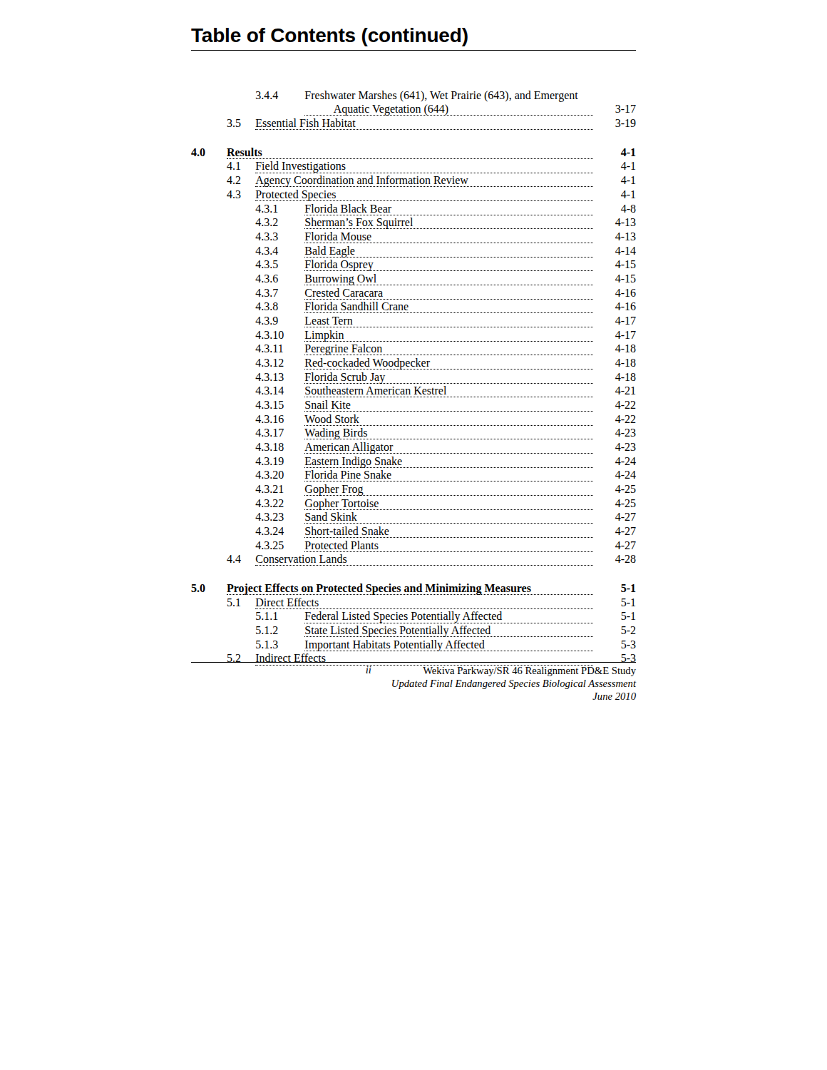Table of Contents (continued)
| | | 3.4.4 | Freshwater Marshes (641), Wet Prairie (643), and Emergent | |
| | | | Aquatic Vegetation (644) | 3-17 |
| | 3.5 | Essential Fish Habitat | 3-19 |
| 4.0 | Results | 4-1 |
| | 4.1 | Field Investigations | 4-1 |
| | 4.2 | Agency Coordination and Information Review | 4-1 |
| | 4.3 | Protected Species | 4-1 |
| | | 4.3.1 | Florida Black Bear | 4-8 |
| | | 4.3.2 | Sherman’s Fox Squirrel | 4-13 |
| | | 4.3.3 | Florida Mouse | 4-13 |
| | | 4.3.4 | Bald Eagle | 4-14 |
| | | 4.3.5 | Florida Osprey | 4-15 |
| | | 4.3.6 | Burrowing Owl | 4-15 |
| | | 4.3.7 | Crested Caracara | 4-16 |
| | | 4.3.8 | Florida Sandhill Crane | 4-16 |
| | | 4.3.9 | Least Tern | 4-17 |
| | | 4.3.10 | Limpkin | 4-17 |
| | | 4.3.11 | Peregrine Falcon | 4-18 |
| | | 4.3.12 | Red-cockaded Woodpecker | 4-18 |
| | | 4.3.13 | Florida Scrub Jay | 4-18 |
| | | 4.3.14 | Southeastern American Kestrel | 4-21 |
| | | 4.3.15 | Snail Kite | 4-22 |
| | | 4.3.16 | Wood Stork | 4-22 |
| | | 4.3.17 | Wading Birds | 4-23 |
| | | 4.3.18 | American Alligator | 4-23 |
| | | 4.3.19 | Eastern Indigo Snake | 4-24 |
| | | 4.3.20 | Florida Pine Snake | 4-24 |
| | | 4.3.21 | Gopher Frog | 4-25 |
| | | 4.3.22 | Gopher Tortoise | 4-25 |
| | | 4.3.23 | Sand Skink | 4-27 |
| | | 4.3.24 | Short-tailed Snake | 4-27 |
| | | 4.3.25 | Protected Plants | 4-27 |
| | 4.4 | Conservation Lands | 4-28 |
| 5.0 | Project Effects on Protected Species and Minimizing Measures | 5-1 |
| | 5.1 | Direct Effects | 5-1 |
| | | 5.1.1 | Federal Listed Species Potentially Affected | 5-1 |
| | | 5.1.2 | State Listed Species Potentially Affected | 5-2 |
| | | 5.1.3 | Important Habitats Potentially Affected | 5-3 |
| | 5.2 | Indirect Effects | 5-3 |
ii
Wekiva Parkway/SR 46 Realignment PD&E Study
Updated Final Endangered Species Biological Assessment
June 2010